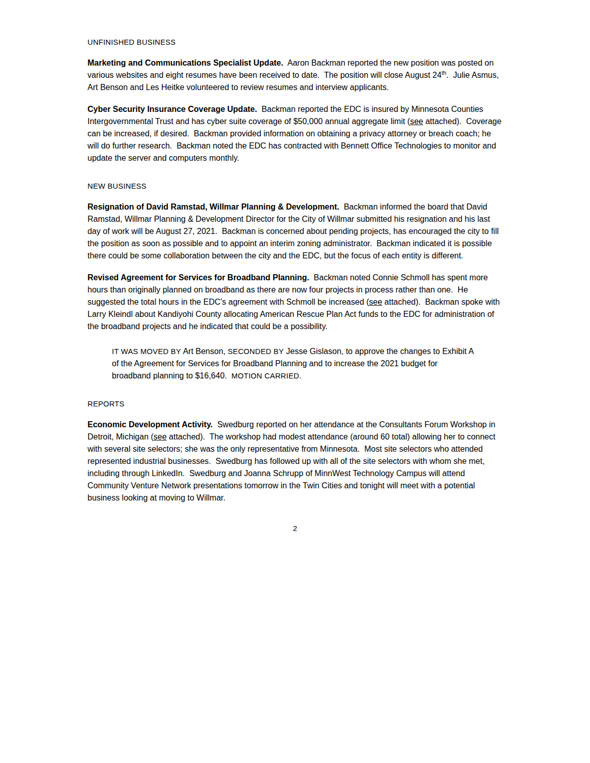Unfinished Business
Marketing and Communications Specialist Update. Aaron Backman reported the new position was posted on various websites and eight resumes have been received to date. The position will close August 24th. Julie Asmus, Art Benson and Les Heitke volunteered to review resumes and interview applicants.
Cyber Security Insurance Coverage Update. Backman reported the EDC is insured by Minnesota Counties Intergovernmental Trust and has cyber suite coverage of $50,000 annual aggregate limit (see attached). Coverage can be increased, if desired. Backman provided information on obtaining a privacy attorney or breach coach; he will do further research. Backman noted the EDC has contracted with Bennett Office Technologies to monitor and update the server and computers monthly.
New Business
Resignation of David Ramstad, Willmar Planning & Development. Backman informed the board that David Ramstad, Willmar Planning & Development Director for the City of Willmar submitted his resignation and his last day of work will be August 27, 2021. Backman is concerned about pending projects, has encouraged the city to fill the position as soon as possible and to appoint an interim zoning administrator. Backman indicated it is possible there could be some collaboration between the city and the EDC, but the focus of each entity is different.
Revised Agreement for Services for Broadband Planning. Backman noted Connie Schmoll has spent more hours than originally planned on broadband as there are now four projects in process rather than one. He suggested the total hours in the EDC's agreement with Schmoll be increased (see attached). Backman spoke with Larry Kleindl about Kandiyohi County allocating American Rescue Plan Act funds to the EDC for administration of the broadband projects and he indicated that could be a possibility.
It was moved by Art Benson, seconded by Jesse Gislason, to approve the changes to Exhibit A of the Agreement for Services for Broadband Planning and to increase the 2021 budget for broadband planning to $16,640. Motion Carried.
Reports
Economic Development Activity. Swedburg reported on her attendance at the Consultants Forum Workshop in Detroit, Michigan (see attached). The workshop had modest attendance (around 60 total) allowing her to connect with several site selectors; she was the only representative from Minnesota. Most site selectors who attended represented industrial businesses. Swedburg has followed up with all of the site selectors with whom she met, including through LinkedIn. Swedburg and Joanna Schrupp of MinnWest Technology Campus will attend Community Venture Network presentations tomorrow in the Twin Cities and tonight will meet with a potential business looking at moving to Willmar.
2